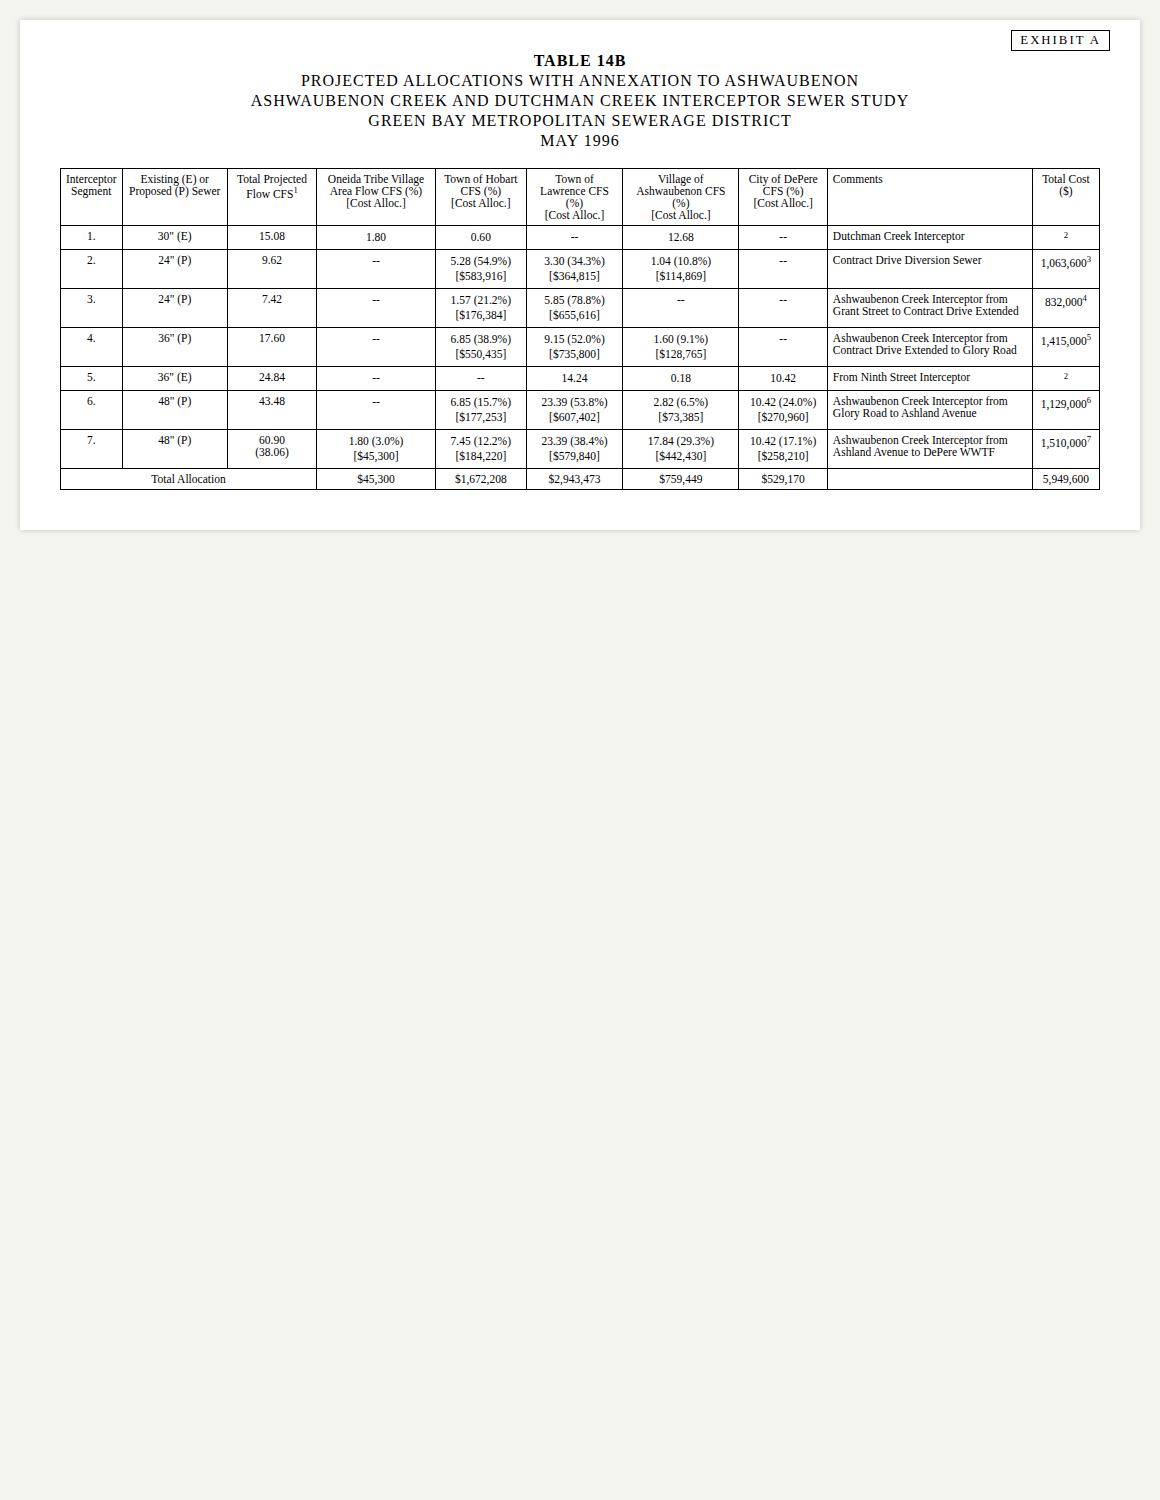EXHIBIT A
TABLE 14B
PROJECTED ALLOCATIONS WITH ANNEXATION TO ASHWAUBENON
ASHWAUBENON CREEK AND DUTCHMAN CREEK INTERCEPTOR SEWER STUDY
GREEN BAY METROPOLITAN SEWERAGE DISTRICT
MAY 1996
| Interceptor Segment | Existing (E) or Proposed (P) Sewer | Total Projected Flow CFS 1 | Oneida Tribe Village Area Flow CFS (%) [Cost Alloc.] | Town of Hobart CFS (%) [Cost Alloc.] | Town of Lawrence CFS (%) [Cost Alloc.] | Village of Ashwaubenon CFS (%) [Cost Alloc.] | City of DePere CFS (%) [Cost Alloc.] | Comments | Total Cost ($) |
| --- | --- | --- | --- | --- | --- | --- | --- | --- | --- |
| 1. | 30" (E) | 15.08 | 1.80 | 0.60 | -- | 12.68 | -- | Dutchman Creek Interceptor | 2 |
| 2. | 24" (P) | 9.62 | -- | 5.28 (54.9%) [$583,916] | 3.30 (34.3%) [$364,815] | 1.04 (10.8%) [$114,869] | -- | Contract Drive Diversion Sewer | 1,063,600 3 |
| 3. | 24" (P) | 7.42 | -- | 1.57 (21.2%) [$176,384] | 5.85 (78.8%) [$655,616] | -- | -- | Ashwaubenon Creek Interceptor from Grant Street to Contract Drive Extended | 832,000 4 |
| 4. | 36" (P) | 17.60 | -- | 6.85 (38.9%) [$550,435] | 9.15 (52.0%) [$735,800] | 1.60 (9.1%) [$128,765] | -- | Ashwaubenon Creek Interceptor from Contract Drive Extended to Glory Road | 1,415,000 5 |
| 5. | 36" (E) | 24.84 | -- | -- | 14.24 | 0.18 | 10.42 | From Ninth Street Interceptor | 2 |
| 6. | 48" (P) | 43.48 | -- | 6.85 (15.7%) [$177,253] | 23.39 (53.8%) [$607,402] | 2.82 (6.5%) [$73,385] | 10.42 (24.0%) [$270,960] | Ashwaubenon Creek Interceptor from Glory Road to Ashland Avenue | 1,129,000 6 |
| 7. | 48" (P) | 60.90 (38.06) | 1.80 (3.0%) [$45,300] | 7.45 (12.2%) [$184,220] | 23.39 (38.4%) [$579,840] | 17.84 (29.3%) [$442,430] | 10.42 (17.1%) [$258,210] | Ashwaubenon Creek Interceptor from Ashland Avenue to DePere WWTF | 1,510,000 7 |
| Total Allocation | $45,300 | $1,672,208 | $2,943,473 | $759,449 | $529,170 | | 5,949,600 |